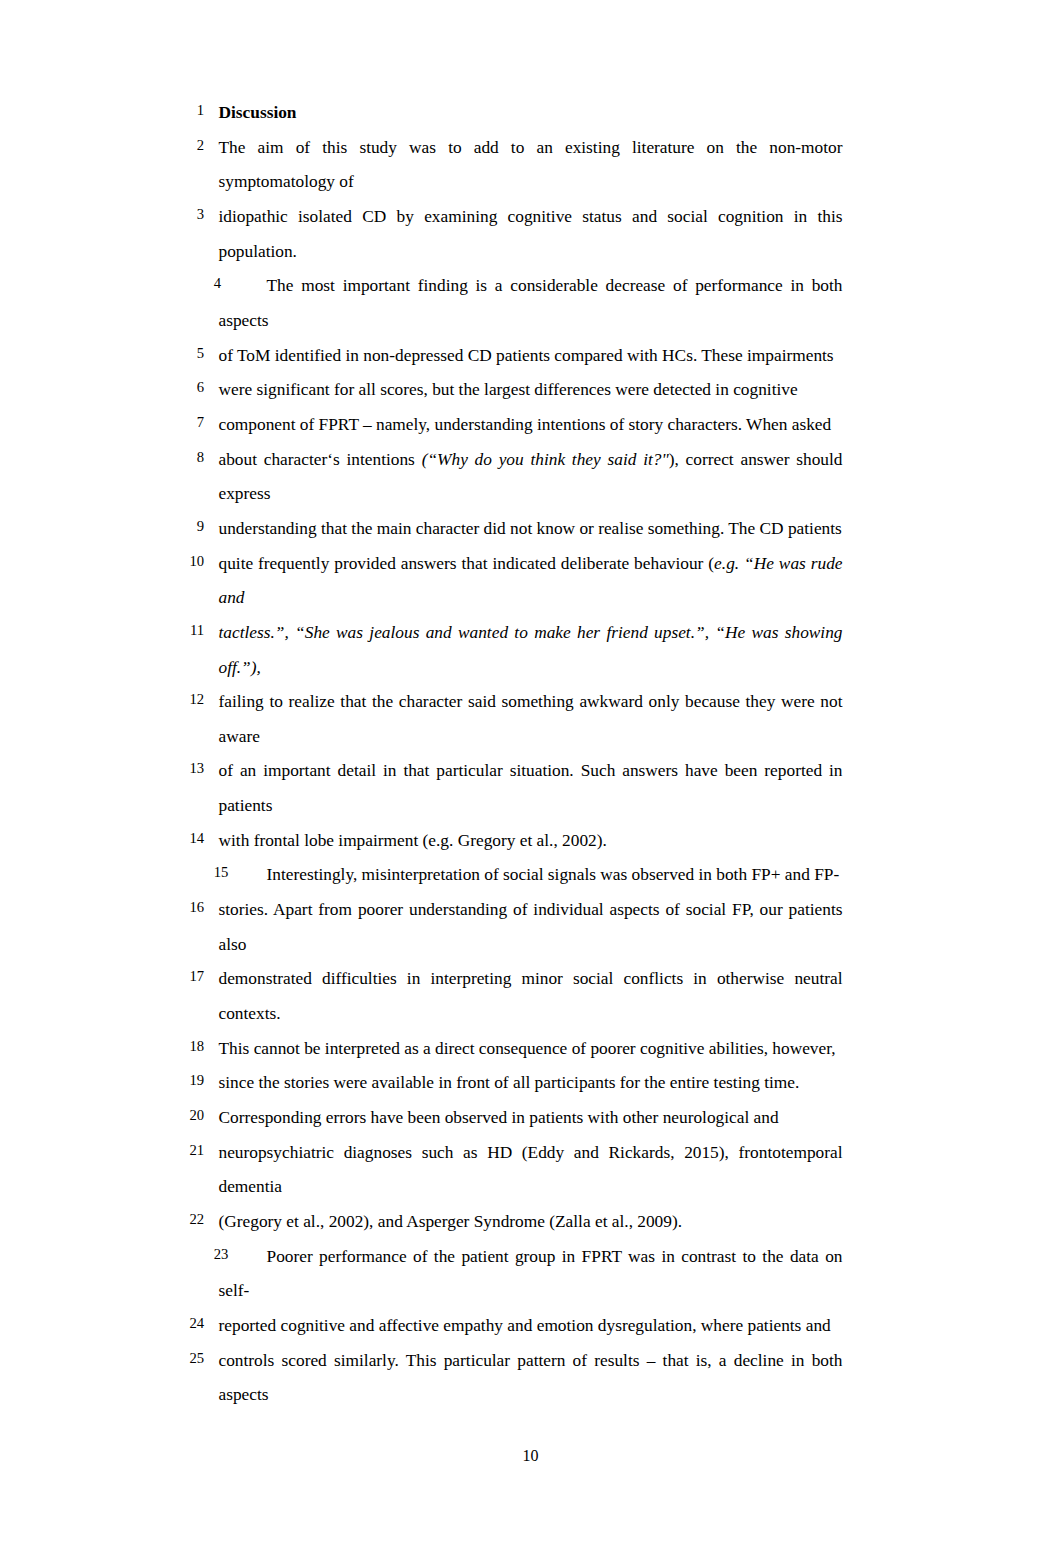Discussion
The aim of this study was to add to an existing literature on the non-motor symptomatology of
idiopathic isolated CD by examining cognitive status and social cognition in this population.
The most important finding is a considerable decrease of performance in both aspects
of ToM identified in non-depressed CD patients compared with HCs. These impairments
were significant for all scores, but the largest differences were detected in cognitive
component of FPRT – namely, understanding intentions of story characters. When asked
about character‘s intentions (“Why do you think they said it?"), correct answer should express
understanding that the main character did not know or realise something. The CD patients
quite frequently provided answers that indicated deliberate behaviour (e.g. “He was rude and
tactless.”, “She was jealous and wanted to make her friend upset.”, “He was showing off.”),
failing to realize that the character said something awkward only because they were not aware
of an important detail in that particular situation. Such answers have been reported in patients
with frontal lobe impairment (e.g. Gregory et al., 2002).
Interestingly, misinterpretation of social signals was observed in both FP+ and FP-
stories. Apart from poorer understanding of individual aspects of social FP, our patients also
demonstrated difficulties in interpreting minor social conflicts in otherwise neutral contexts.
This cannot be interpreted as a direct consequence of poorer cognitive abilities, however,
since the stories were available in front of all participants for the entire testing time.
Corresponding errors have been observed in patients with other neurological and
neuropsychiatric diagnoses such as HD (Eddy and Rickards, 2015), frontotemporal dementia
(Gregory et al., 2002), and Asperger Syndrome (Zalla et al., 2009).
Poorer performance of the patient group in FPRT was in contrast to the data on self-
reported cognitive and affective empathy and emotion dysregulation, where patients and
controls scored similarly. This particular pattern of results – that is, a decline in both aspects
10